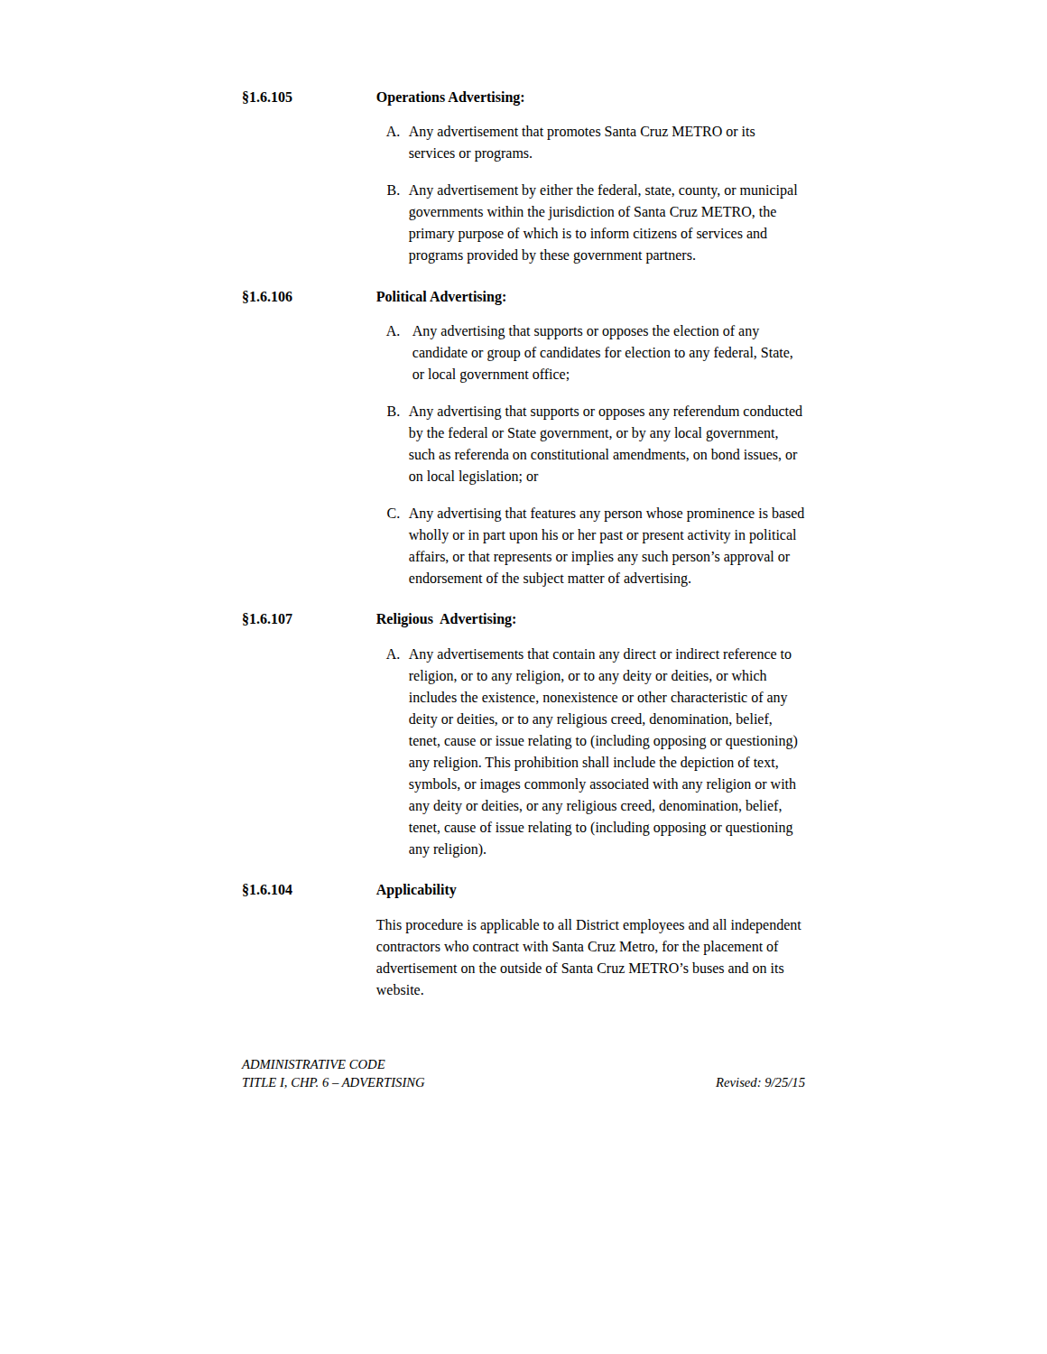§1.6.105
Operations Advertising:
Any advertisement that promotes Santa Cruz METRO or its services or programs.
Any advertisement by either the federal, state, county, or municipal governments within the jurisdiction of Santa Cruz METRO, the primary purpose of which is to inform citizens of services and programs provided by these government partners.
§1.6.106
Political Advertising:
Any advertising that supports or opposes the election of any candidate or group of candidates for election to any federal, State, or local government office;
Any advertising that supports or opposes any referendum conducted by the federal or State government, or by any local government, such as referenda on constitutional amendments, on bond issues, or on local legislation; or
Any advertising that features any person whose prominence is based wholly or in part upon his or her past or present activity in political affairs, or that represents or implies any such person’s approval or endorsement of the subject matter of advertising.
§1.6.107
Religious Advertising:
Any advertisements that contain any direct or indirect reference to religion, or to any religion, or to any deity or deities, or which includes the existence, nonexistence or other characteristic of any deity or deities, or to any religious creed, denomination, belief, tenet, cause or issue relating to (including opposing or questioning) any religion. This prohibition shall include the depiction of text, symbols, or images commonly associated with any religion or with any deity or deities, or any religious creed, denomination, belief, tenet, cause of issue relating to (including opposing or questioning any religion).
§1.6.104
Applicability
This procedure is applicable to all District employees and all independent contractors who contract with Santa Cruz Metro, for the placement of advertisement on the outside of Santa Cruz METRO’s buses and on its website.
ADMINISTRATIVE CODE
TITLE I, CHP. 6 – ADVERTISING
Revised: 9/25/15